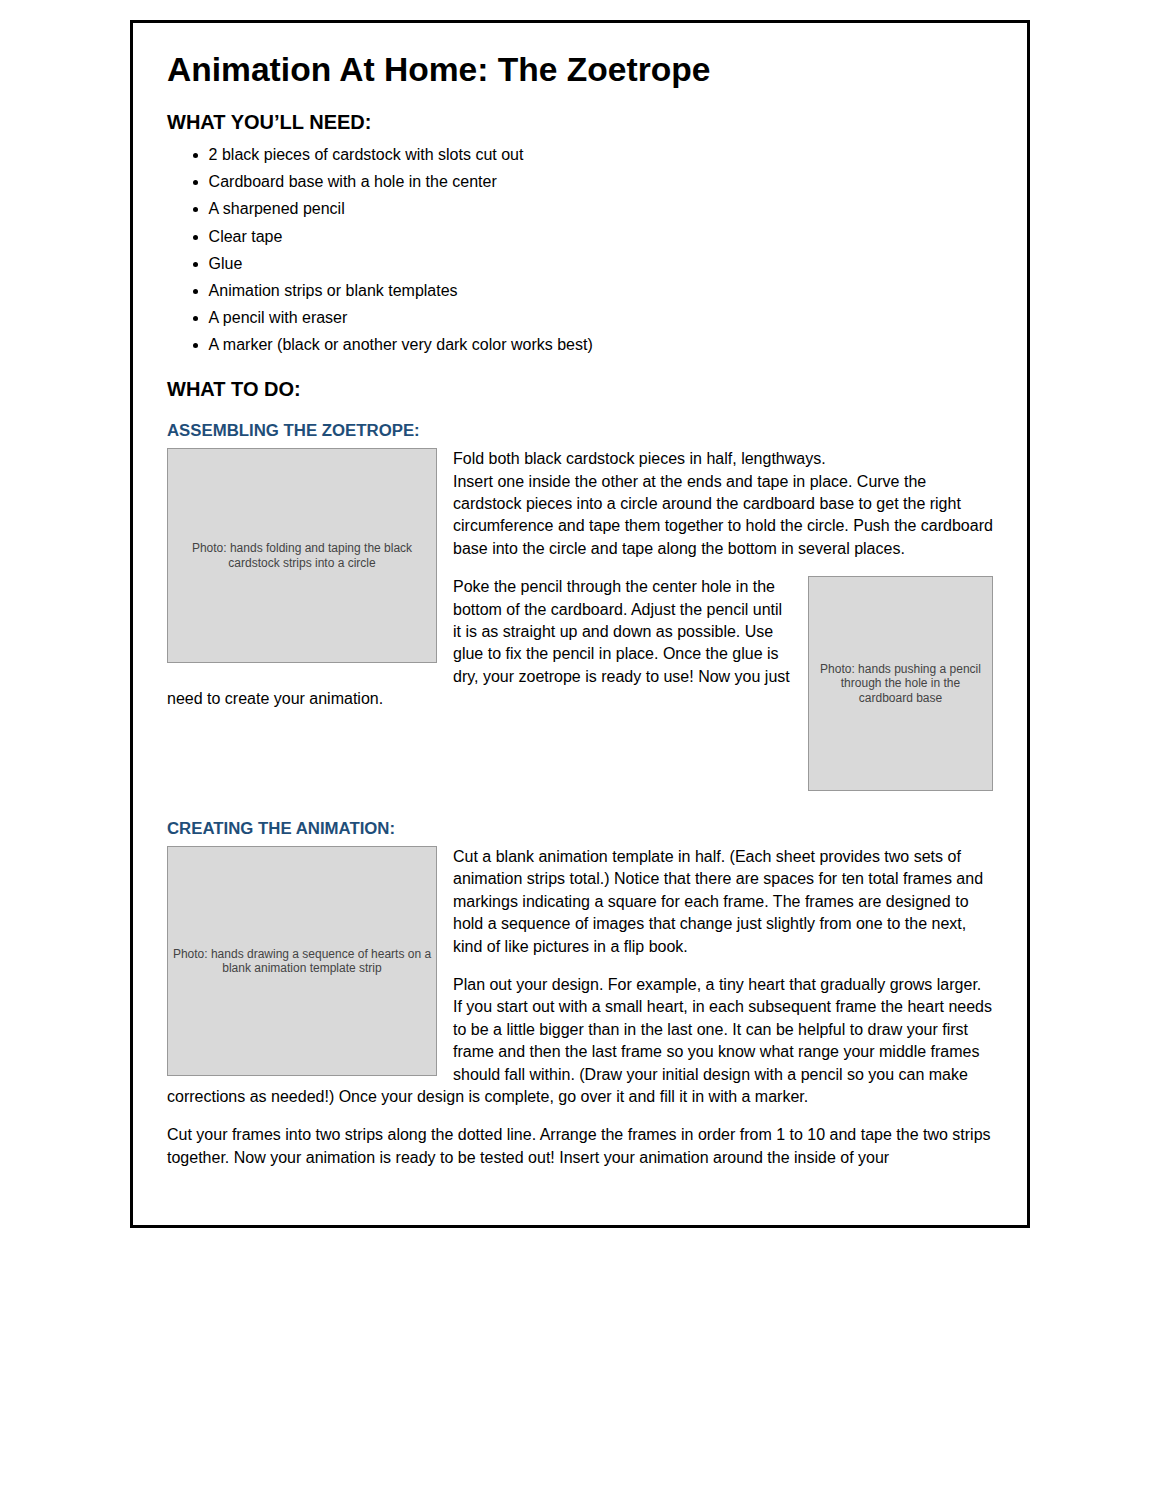Animation At Home: The Zoetrope
WHAT YOU’LL NEED:
2 black pieces of cardstock with slots cut out
Cardboard base with a hole in the center
A sharpened pencil
Clear tape
Glue
Animation strips or blank templates
A pencil with eraser
A marker (black or another very dark color works best)
WHAT TO DO:
ASSEMBLING THE ZOETROPE:
Photo: hands folding and taping the black cardstock strips into a circle
Fold both black cardstock pieces in half, lengthways.
Insert one inside the other at the ends and tape in place. Curve the cardstock pieces into a circle around the cardboard base to get the right circumference and tape them together to hold the circle. Push the cardboard base into the circle and tape along the bottom in several places.
Photo: hands pushing a pencil through the hole in the cardboard base
Poke the pencil through the center hole in the bottom of the cardboard. Adjust the pencil until it is as straight up and down as possible. Use glue to fix the pencil in place. Once the glue is dry, your zoetrope is ready to use! Now you just need to create your animation.
CREATING THE ANIMATION:
Photo: hands drawing a sequence of hearts on a blank animation template strip
Cut a blank animation template in half. (Each sheet provides two sets of animation strips total.) Notice that there are spaces for ten total frames and markings indicating a square for each frame. The frames are designed to hold a sequence of images that change just slightly from one to the next, kind of like pictures in a flip book.
Plan out your design. For example, a tiny heart that gradually grows larger. If you start out with a small heart, in each subsequent frame the heart needs to be a little bigger than in the last one. It can be helpful to draw your first frame and then the last frame so you know what range your middle frames should fall within. (Draw your initial design with a pencil so you can make corrections as needed!) Once your design is complete, go over it and fill it in with a marker.
Cut your frames into two strips along the dotted line. Arrange the frames in order from 1 to 10 and tape the two strips together. Now your animation is ready to be tested out! Insert your animation around the inside of your